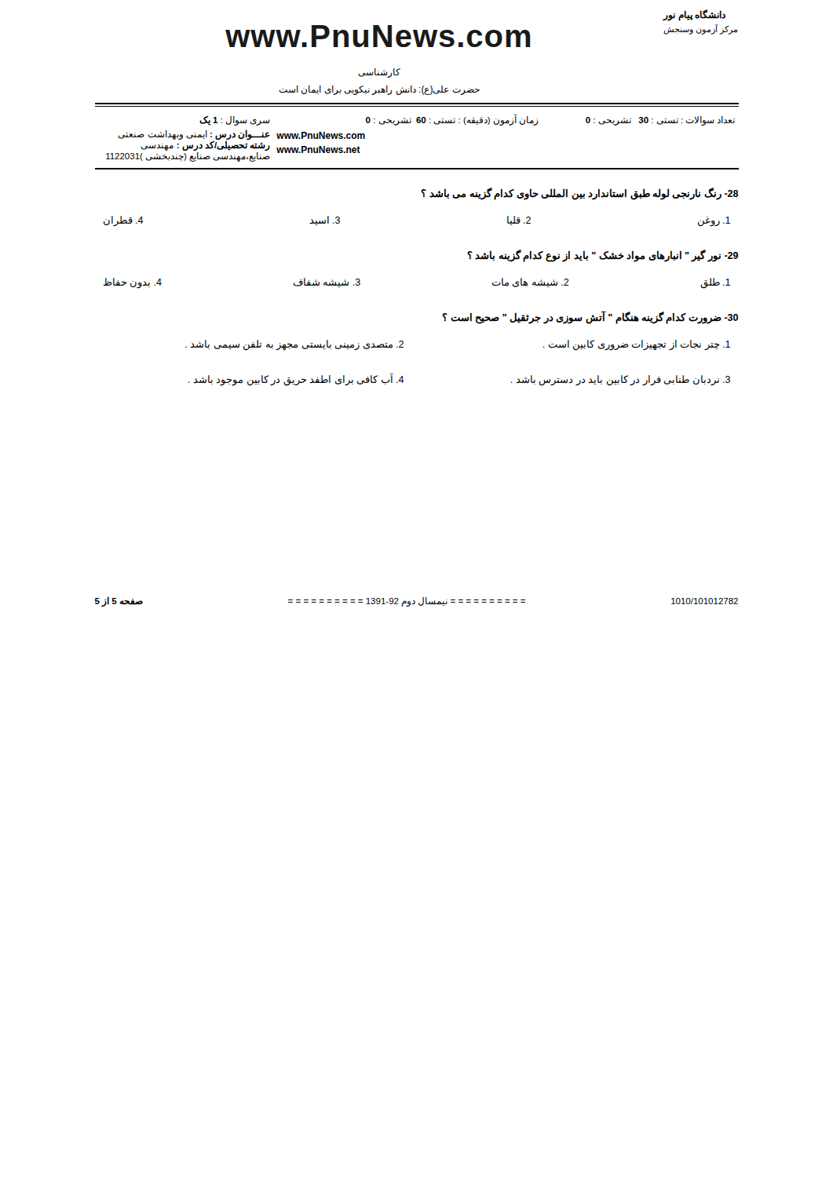دانشگاه پیام نور
مرکز آزمون وسنجش
www.PnuNews.com
کارشناسی
حضرت علی(ع): دانش راهبر نیکویی برای ایمان است
| تعداد سوالات : تستی : 30 تشریحی : 0 | زمان آزمون (دقیقه) : تستی : 60 تشریحی : 0 | سری سوال : 1 یک |
| www.PnuNews.com www.PnuNews.net | عنـــوان درس : ایمنی وبهداشت صنعتی رشته تحصیلی/کد درس : مهندسی صنایع،مهندسی صنایع (چندبخشی )1122031 |
28- رنگ نارنجی لوله طبق استاندارد بین المللی حاوی کدام گزینه می باشد ؟
1. روغن
2. قلیا
3. اسید
4. قطران
29- نور گیر " انبارهای مواد خشک " باید از نوع کدام گزینه باشد ؟
1. طلق
2. شیشه های مات
3. شیشه شفاف
4. بدون حفاظ
30- ضرورت کدام گزینه هنگام " آتش سوزی در جرثقیل " صحیح است ؟
1. چتر نجات از تجهیزات ضروری کابین است .
2. متصدی زمینی بایستی مجهز به تلفن سیمی باشد .
3. نردبان طنابی فرار در کابین باید در دسترس باشد .
4. آب کافی برای اطفد حریق در کابین موجود باشد .
1010/101012782
= = = = = = = = = = نیمسال دوم 92-1391 = = = = = = = = = =
صفحه 5 از 5